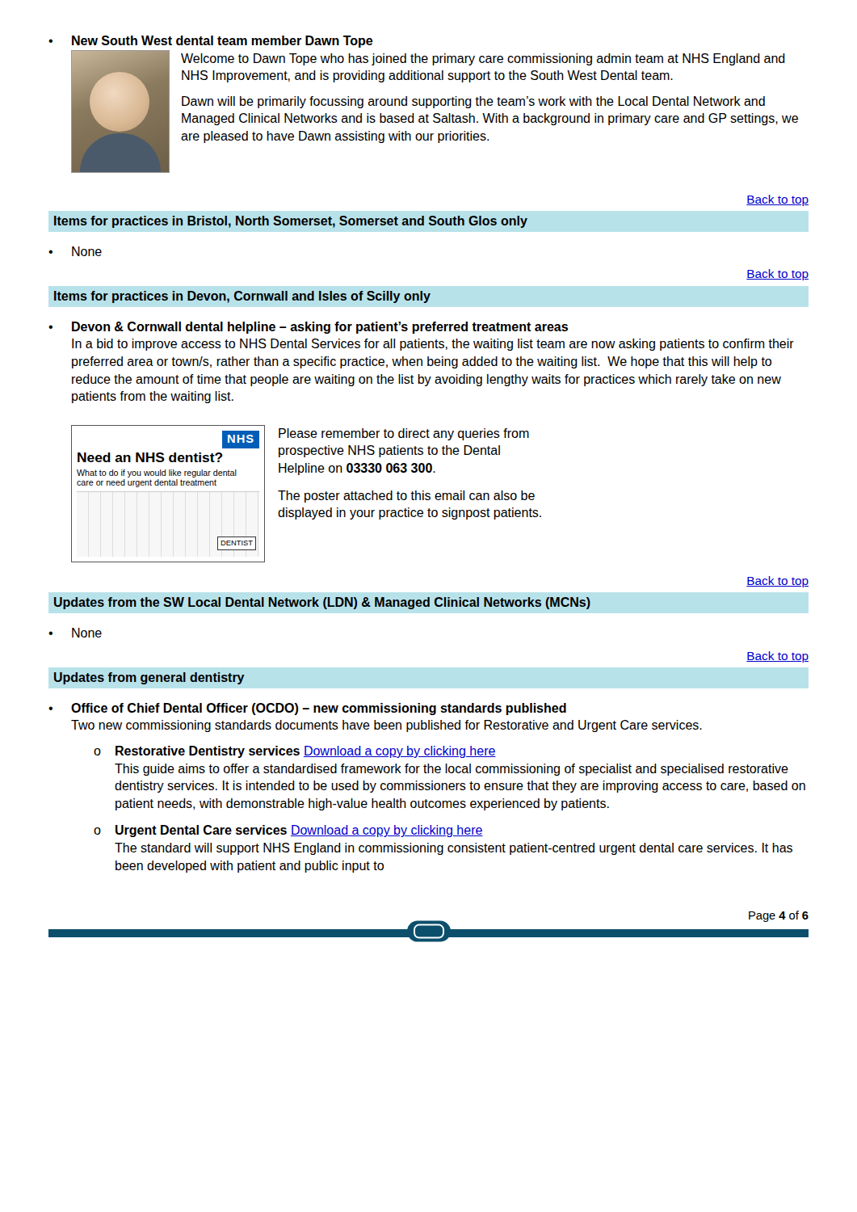•
New South West dental team member Dawn Tope
Welcome to Dawn Tope who has joined the primary care commissioning admin team at NHS England and NHS Improvement, and is providing additional support to the South West Dental team.
Dawn will be primarily focussing around supporting the team’s work with the Local Dental Network and Managed Clinical Networks and is based at Saltash. With a background in primary care and GP settings, we are pleased to have Dawn assisting with our priorities.
Back to top
Items for practices in Bristol, North Somerset, Somerset and South Glos only
•
None
Back to top
Items for practices in Devon, Cornwall and Isles of Scilly only
•
Devon & Cornwall dental helpline – asking for patient’s preferred treatment areas
In a bid to improve access to NHS Dental Services for all patients, the waiting list team are now asking patients to confirm their preferred area or town/s, rather than a specific practice, when being added to the waiting list. We hope that this will help to reduce the amount of time that people are waiting on the list by avoiding lengthy waits for practices which rarely take on new patients from the waiting list.
NHS
Need an NHS dentist?
What to do if you would like regular dental
care or need urgent dental treatment
DENTIST
Please remember to direct any queries from prospective NHS patients to the Dental Helpline on 03330 063 300.
The poster attached to this email can also be displayed in your practice to signpost patients.
Back to top
Updates from the SW Local Dental Network (LDN) & Managed Clinical Networks (MCNs)
•
None
Back to top
Updates from general dentistry
•
Office of Chief Dental Officer (OCDO) – new commissioning standards published
Two new commissioning standards documents have been published for Restorative and Urgent Care services.
o
Restorative Dentistry services Download a copy by clicking here
This guide aims to offer a standardised framework for the local commissioning of specialist and specialised restorative dentistry services. It is intended to be used by commissioners to ensure that they are improving access to care, based on patient needs, with demonstrable high-value health outcomes experienced by patients.
o
Urgent Dental Care services Download a copy by clicking here
The standard will support NHS England in commissioning consistent patient-centred urgent dental care services. It has been developed with patient and public input to
Page 4 of 6